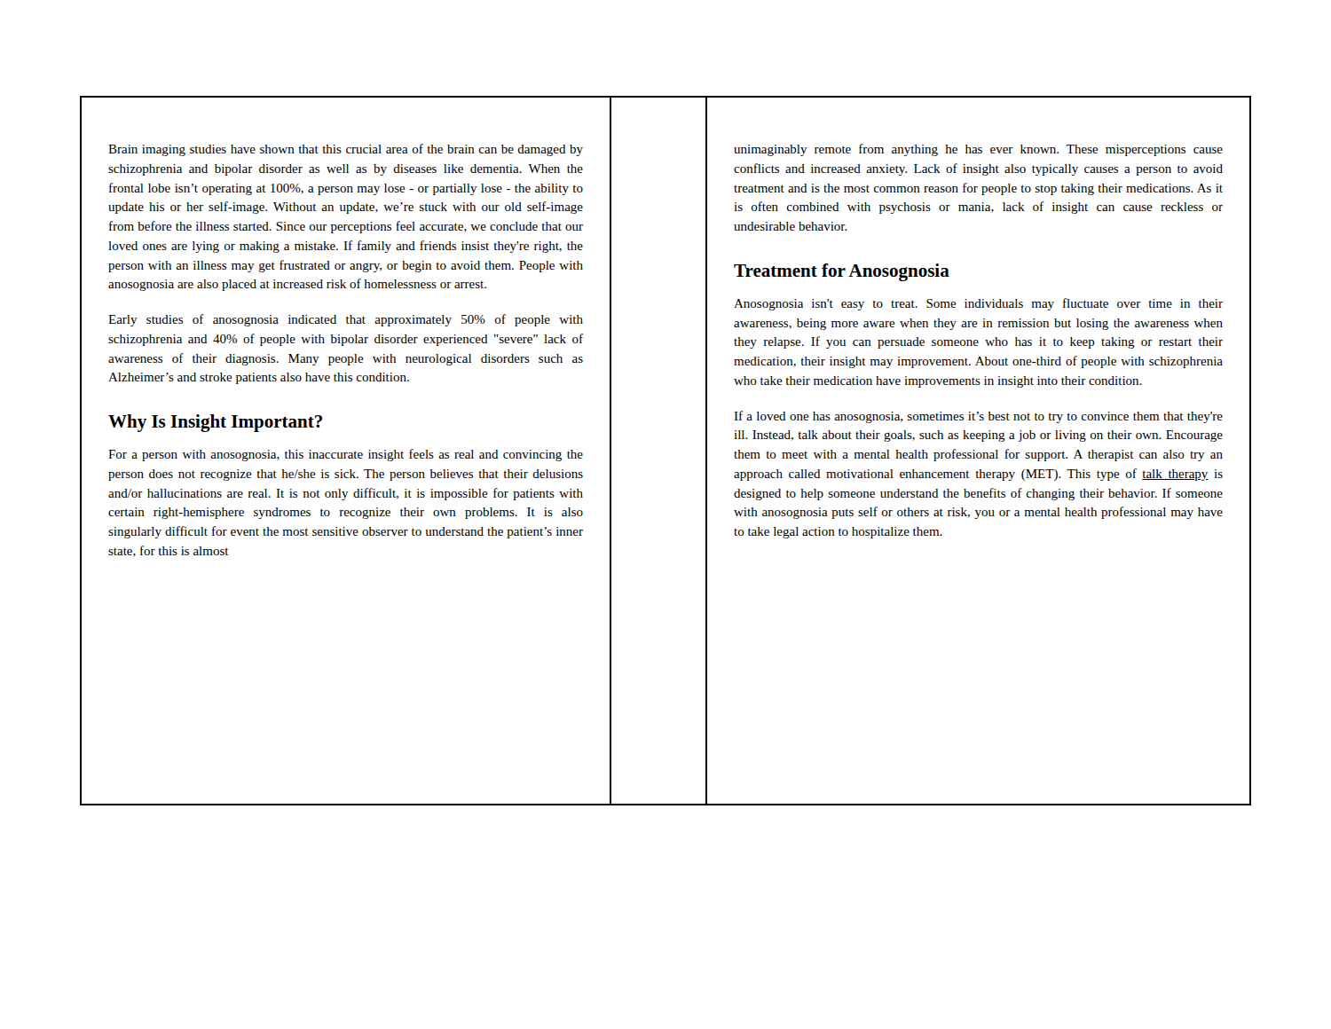Brain imaging studies have shown that this crucial area of the brain can be damaged by schizophrenia and bipolar disorder as well as by diseases like dementia. When the frontal lobe isn’t operating at 100%, a person may lose - or partially lose - the ability to update his or her self-image. Without an update, we’re stuck with our old self-image from before the illness started. Since our perceptions feel accurate, we conclude that our loved ones are lying or making a mistake. If family and friends insist they're right, the person with an illness may get frustrated or angry, or begin to avoid them. People with anosognosia are also placed at increased risk of homelessness or arrest.
Early studies of anosognosia indicated that approximately 50% of people with schizophrenia and 40% of people with bipolar disorder experienced "severe" lack of awareness of their diagnosis. Many people with neurological disorders such as Alzheimer’s and stroke patients also have this condition.
Why Is Insight Important?
For a person with anosognosia, this inaccurate insight feels as real and convincing the person does not recognize that he/she is sick. The person believes that their delusions and/or hallucinations are real. It is not only difficult, it is impossible for patients with certain right-hemisphere syndromes to recognize their own problems. It is also singularly difficult for event the most sensitive observer to understand the patient’s inner state, for this is almost
unimaginably remote from anything he has ever known. These misperceptions cause conflicts and increased anxiety. Lack of insight also typically causes a person to avoid treatment and is the most common reason for people to stop taking their medications. As it is often combined with psychosis or mania, lack of insight can cause reckless or undesirable behavior.
Treatment for Anosognosia
Anosognosia isn't easy to treat. Some individuals may fluctuate over time in their awareness, being more aware when they are in remission but losing the awareness when they relapse. If you can persuade someone who has it to keep taking or restart their medication, their insight may improvement. About one-third of people with schizophrenia who take their medication have improvements in insight into their condition.
If a loved one has anosognosia, sometimes it’s best not to try to convince them that they're ill. Instead, talk about their goals, such as keeping a job or living on their own. Encourage them to meet with a mental health professional for support. A therapist can also try an approach called motivational enhancement therapy (MET). This type of talk therapy is designed to help someone understand the benefits of changing their behavior. If someone with anosognosia puts self or others at risk, you or a mental health professional may have to take legal action to hospitalize them.